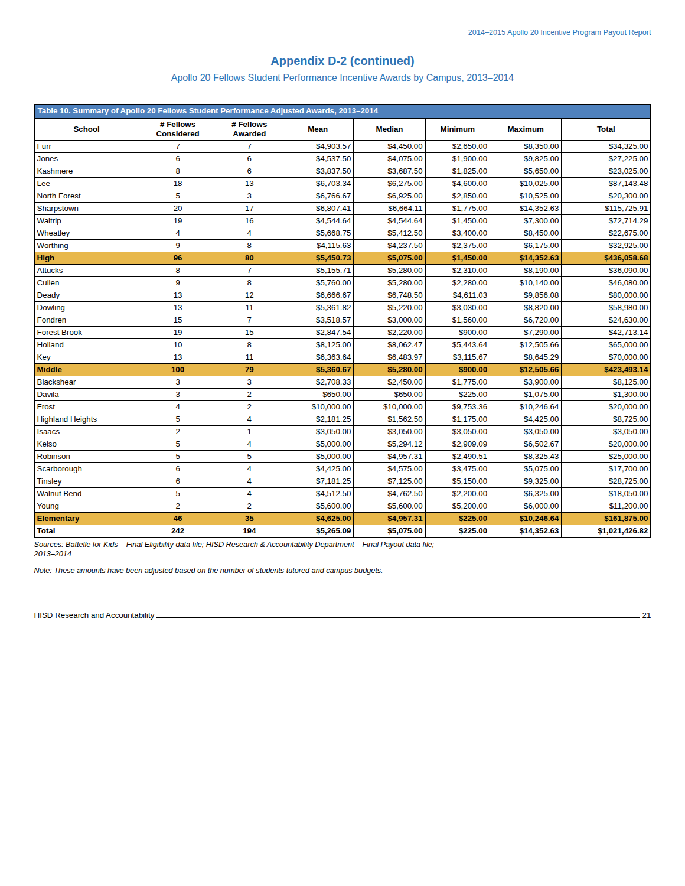2014–2015 Apollo 20 Incentive Program Payout Report
Appendix D-2 (continued)
Apollo 20 Fellows Student Performance Incentive Awards by Campus, 2013–2014
Table 10. Summary of Apollo 20 Fellows Student Performance Adjusted Awards, 2013–2014
| School | # Fellows Considered | # Fellows Awarded | Mean | Median | Minimum | Maximum | Total |
| --- | --- | --- | --- | --- | --- | --- | --- |
| Furr | 7 | 7 | $4,903.57 | $4,450.00 | $2,650.00 | $8,350.00 | $34,325.00 |
| Jones | 6 | 6 | $4,537.50 | $4,075.00 | $1,900.00 | $9,825.00 | $27,225.00 |
| Kashmere | 8 | 6 | $3,837.50 | $3,687.50 | $1,825.00 | $5,650.00 | $23,025.00 |
| Lee | 18 | 13 | $6,703.34 | $6,275.00 | $4,600.00 | $10,025.00 | $87,143.48 |
| North Forest | 5 | 3 | $6,766.67 | $6,925.00 | $2,850.00 | $10,525.00 | $20,300.00 |
| Sharpstown | 20 | 17 | $6,807.41 | $6,664.11 | $1,775.00 | $14,352.63 | $115,725.91 |
| Waltrip | 19 | 16 | $4,544.64 | $4,544.64 | $1,450.00 | $7,300.00 | $72,714.29 |
| Wheatley | 4 | 4 | $5,668.75 | $5,412.50 | $3,400.00 | $8,450.00 | $22,675.00 |
| Worthing | 9 | 8 | $4,115.63 | $4,237.50 | $2,375.00 | $6,175.00 | $32,925.00 |
| High | 96 | 80 | $5,450.73 | $5,075.00 | $1,450.00 | $14,352.63 | $436,058.68 |
| Attucks | 8 | 7 | $5,155.71 | $5,280.00 | $2,310.00 | $8,190.00 | $36,090.00 |
| Cullen | 9 | 8 | $5,760.00 | $5,280.00 | $2,280.00 | $10,140.00 | $46,080.00 |
| Deady | 13 | 12 | $6,666.67 | $6,748.50 | $4,611.03 | $9,856.08 | $80,000.00 |
| Dowling | 13 | 11 | $5,361.82 | $5,220.00 | $3,030.00 | $8,820.00 | $58,980.00 |
| Fondren | 15 | 7 | $3,518.57 | $3,000.00 | $1,560.00 | $6,720.00 | $24,630.00 |
| Forest Brook | 19 | 15 | $2,847.54 | $2,220.00 | $900.00 | $7,290.00 | $42,713.14 |
| Holland | 10 | 8 | $8,125.00 | $8,062.47 | $5,443.64 | $12,505.66 | $65,000.00 |
| Key | 13 | 11 | $6,363.64 | $6,483.97 | $3,115.67 | $8,645.29 | $70,000.00 |
| Middle | 100 | 79 | $5,360.67 | $5,280.00 | $900.00 | $12,505.66 | $423,493.14 |
| Blackshear | 3 | 3 | $2,708.33 | $2,450.00 | $1,775.00 | $3,900.00 | $8,125.00 |
| Davila | 3 | 2 | $650.00 | $650.00 | $225.00 | $1,075.00 | $1,300.00 |
| Frost | 4 | 2 | $10,000.00 | $10,000.00 | $9,753.36 | $10,246.64 | $20,000.00 |
| Highland Heights | 5 | 4 | $2,181.25 | $1,562.50 | $1,175.00 | $4,425.00 | $8,725.00 |
| Isaacs | 2 | 1 | $3,050.00 | $3,050.00 | $3,050.00 | $3,050.00 | $3,050.00 |
| Kelso | 5 | 4 | $5,000.00 | $5,294.12 | $2,909.09 | $6,502.67 | $20,000.00 |
| Robinson | 5 | 5 | $5,000.00 | $4,957.31 | $2,490.51 | $8,325.43 | $25,000.00 |
| Scarborough | 6 | 4 | $4,425.00 | $4,575.00 | $3,475.00 | $5,075.00 | $17,700.00 |
| Tinsley | 6 | 4 | $7,181.25 | $7,125.00 | $5,150.00 | $9,325.00 | $28,725.00 |
| Walnut Bend | 5 | 4 | $4,512.50 | $4,762.50 | $2,200.00 | $6,325.00 | $18,050.00 |
| Young | 2 | 2 | $5,600.00 | $5,600.00 | $5,200.00 | $6,000.00 | $11,200.00 |
| Elementary | 46 | 35 | $4,625.00 | $4,957.31 | $225.00 | $10,246.64 | $161,875.00 |
| Total | 242 | 194 | $5,265.09 | $5,075.00 | $225.00 | $14,352.63 | $1,021,426.82 |
Sources: Battelle for Kids – Final Eligibility data file; HISD Research & Accountability Department – Final Payout data file;
2013–2014
Note: These amounts have been adjusted based on the number of students tutored and campus budgets.
HISD Research and Accountability 21